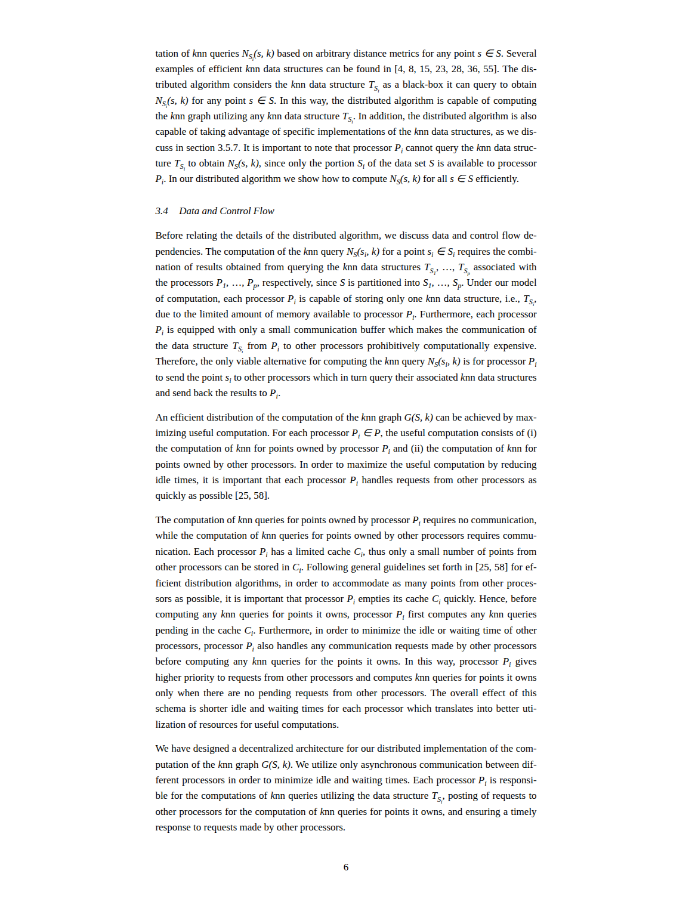tation of knn queries NSi(s, k) based on arbitrary distance metrics for any point s ∈ S. Several examples of efficient knn data structures can be found in [4, 8, 15, 23, 28, 36, 55]. The distributed algorithm considers the knn data structure TSi as a black-box it can query to obtain NSi(s, k) for any point s ∈ S. In this way, the distributed algorithm is capable of computing the knn graph utilizing any knn data structure TSi. In addition, the distributed algorithm is also capable of taking advantage of specific implementations of the knn data structures, as we discuss in section 3.5.7. It is important to note that processor Pi cannot query the knn data structure TSi to obtain NS(s, k), since only the portion Si of the data set S is available to processor Pi. In our distributed algorithm we show how to compute NS(s, k) for all s ∈ S efficiently.
3.4 Data and Control Flow
Before relating the details of the distributed algorithm, we discuss data and control flow dependencies. The computation of the knn query NS(si, k) for a point si ∈ Si requires the combination of results obtained from querying the knn data structures TS1, …, TSp associated with the processors P1, …, Pp, respectively, since S is partitioned into S1, …, Sp. Under our model of computation, each processor Pi is capable of storing only one knn data structure, i.e., TSi, due to the limited amount of memory available to processor Pi. Furthermore, each processor Pi is equipped with only a small communication buffer which makes the communication of the data structure TSi from Pi to other processors prohibitively computationally expensive. Therefore, the only viable alternative for computing the knn query NS(si, k) is for processor Pi to send the point si to other processors which in turn query their associated knn data structures and send back the results to Pi.
An efficient distribution of the computation of the knn graph G(S, k) can be achieved by maximizing useful computation. For each processor Pi ∈ P, the useful computation consists of (i) the computation of knn for points owned by processor Pi and (ii) the computation of knn for points owned by other processors. In order to maximize the useful computation by reducing idle times, it is important that each processor Pi handles requests from other processors as quickly as possible [25, 58].
The computation of knn queries for points owned by processor Pi requires no communication, while the computation of knn queries for points owned by other processors requires communication. Each processor Pi has a limited cache Ci, thus only a small number of points from other processors can be stored in Ci. Following general guidelines set forth in [25, 58] for efficient distribution algorithms, in order to accommodate as many points from other processors as possible, it is important that processor Pi empties its cache Ci quickly. Hence, before computing any knn queries for points it owns, processor Pi first computes any knn queries pending in the cache Ci. Furthermore, in order to minimize the idle or waiting time of other processors, processor Pi also handles any communication requests made by other processors before computing any knn queries for the points it owns. In this way, processor Pi gives higher priority to requests from other processors and computes knn queries for points it owns only when there are no pending requests from other processors. The overall effect of this schema is shorter idle and waiting times for each processor which translates into better utilization of resources for useful computations.
We have designed a decentralized architecture for our distributed implementation of the computation of the knn graph G(S, k). We utilize only asynchronous communication between different processors in order to minimize idle and waiting times. Each processor Pi is responsible for the computations of knn queries utilizing the data structure TSi, posting of requests to other processors for the computation of knn queries for points it owns, and ensuring a timely response to requests made by other processors.
6